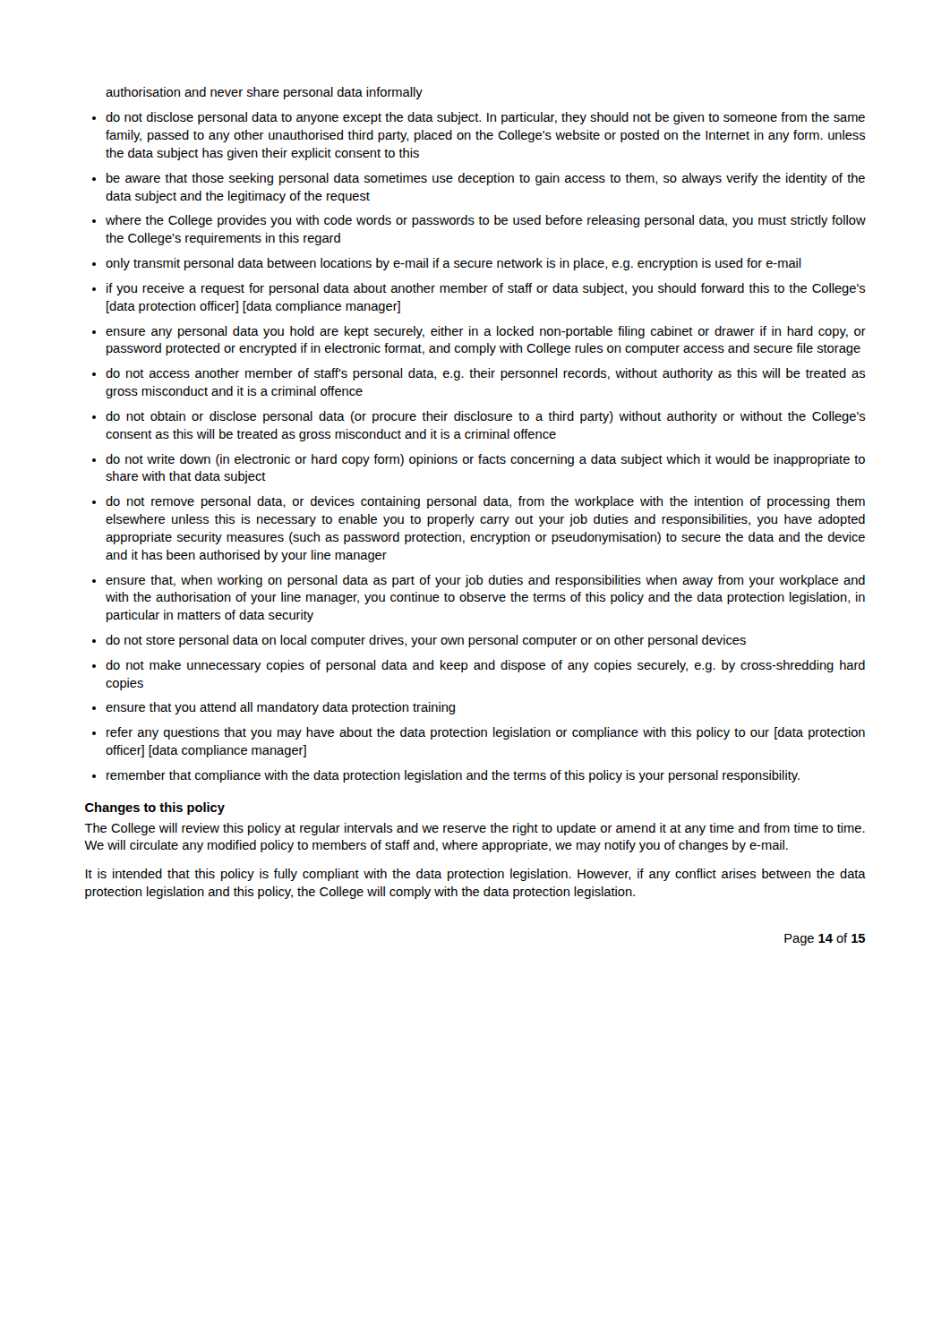authorisation and never share personal data informally
do not disclose personal data to anyone except the data subject. In particular, they should not be given to someone from the same family, passed to any other unauthorised third party, placed on the College's website or posted on the Internet in any form. unless the data subject has given their explicit consent to this
be aware that those seeking personal data sometimes use deception to gain access to them, so always verify the identity of the data subject and the legitimacy of the request
where the College provides you with code words or passwords to be used before releasing personal data, you must strictly follow the College's requirements in this regard
only transmit personal data between locations by e-mail if a secure network is in place, e.g. encryption is used for e-mail
if you receive a request for personal data about another member of staff or data subject, you should forward this to the College's [data protection officer] [data compliance manager]
ensure any personal data you hold are kept securely, either in a locked non-portable filing cabinet or drawer if in hard copy, or password protected or encrypted if in electronic format, and comply with College rules on computer access and secure file storage
do not access another member of staff's personal data, e.g. their personnel records, without authority as this will be treated as gross misconduct and it is a criminal offence
do not obtain or disclose personal data (or procure their disclosure to a third party) without authority or without the College's consent as this will be treated as gross misconduct and it is a criminal offence
do not write down (in electronic or hard copy form) opinions or facts concerning a data subject which it would be inappropriate to share with that data subject
do not remove personal data, or devices containing personal data, from the workplace with the intention of processing them elsewhere unless this is necessary to enable you to properly carry out your job duties and responsibilities, you have adopted appropriate security measures (such as password protection, encryption or pseudonymisation) to secure the data and the device and it has been authorised by your line manager
ensure that, when working on personal data as part of your job duties and responsibilities when away from your workplace and with the authorisation of your line manager, you continue to observe the terms of this policy and the data protection legislation, in particular in matters of data security
do not store personal data on local computer drives, your own personal computer or on other personal devices
do not make unnecessary copies of personal data and keep and dispose of any copies securely, e.g. by cross-shredding hard copies
ensure that you attend all mandatory data protection training
refer any questions that you may have about the data protection legislation or compliance with this policy to our [data protection officer] [data compliance manager]
remember that compliance with the data protection legislation and the terms of this policy is your personal responsibility.
Changes to this policy
The College will review this policy at regular intervals and we reserve the right to update or amend it at any time and from time to time. We will circulate any modified policy to members of staff and, where appropriate, we may notify you of changes by e-mail.
It is intended that this policy is fully compliant with the data protection legislation. However, if any conflict arises between the data protection legislation and this policy, the College will comply with the data protection legislation.
Page 14 of 15